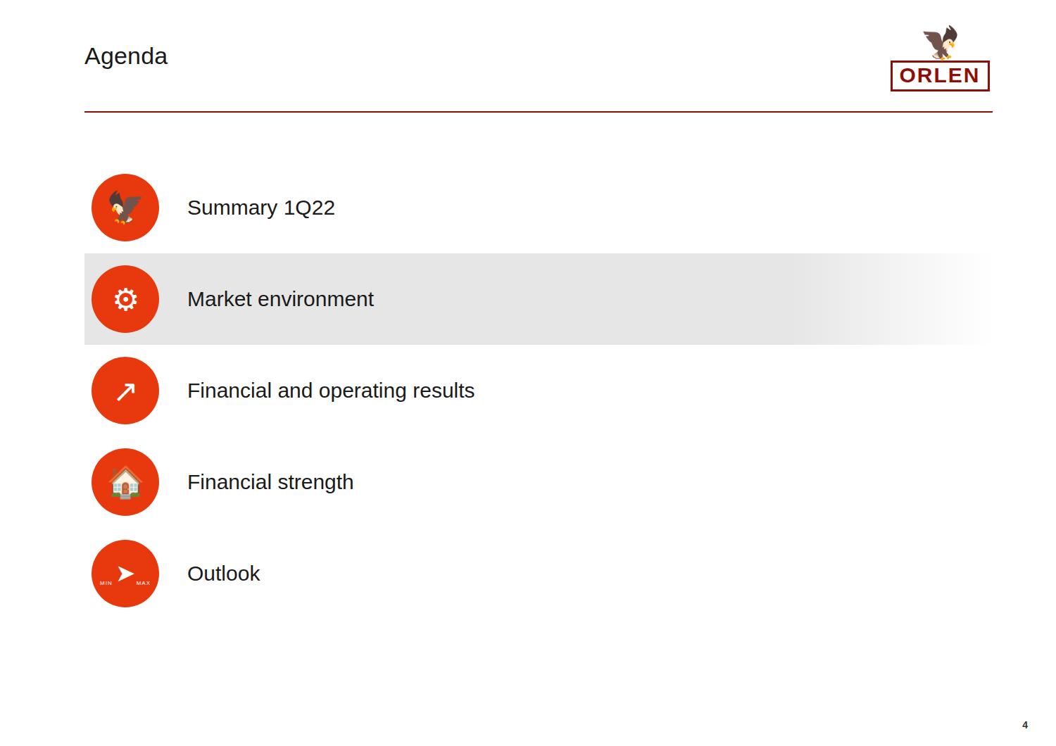Agenda
🦅
ORLEN
🦅 Summary 1Q22
⚙ Market environment
↗ Financial and operating results
🏠 Financial strength
➤ MIN MAX Outlook
4